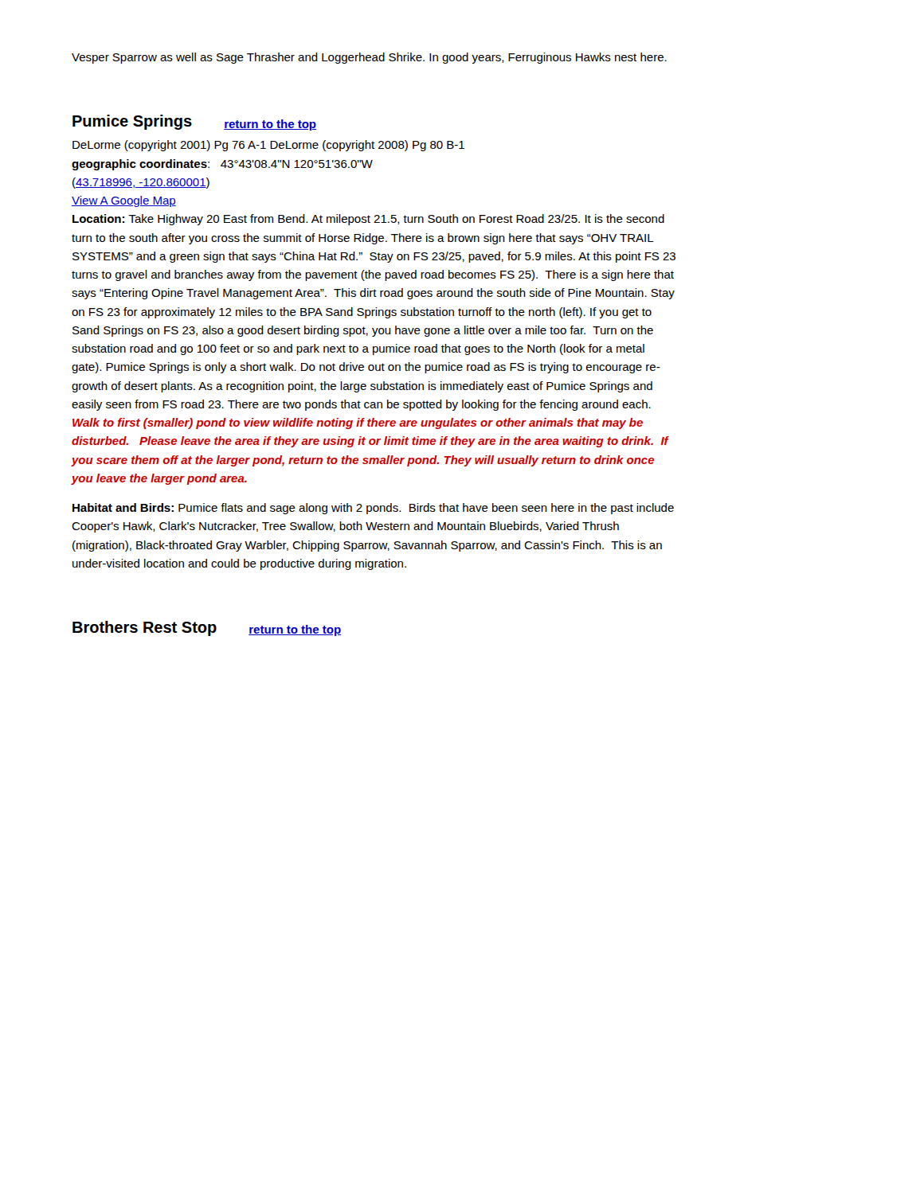Vesper Sparrow as well as Sage Thrasher and Loggerhead Shrike. In good years, Ferruginous Hawks nest here.
Pumice Springs
return to the top
DeLorme (copyright 2001) Pg 76 A-1 DeLorme (copyright 2008) Pg 80 B-1
geographic coordinates: 43°43'08.4"N 120°51'36.0"W
(43.718996, -120.860001)
View A Google Map
Location: Take Highway 20 East from Bend. At milepost 21.5, turn South on Forest Road 23/25. It is the second turn to the south after you cross the summit of Horse Ridge. There is a brown sign here that says “OHV TRAIL SYSTEMS” and a green sign that says “China Hat Rd.” Stay on FS 23/25, paved, for 5.9 miles. At this point FS 23 turns to gravel and branches away from the pavement (the paved road becomes FS 25). There is a sign here that says “Entering Opine Travel Management Area”. This dirt road goes around the south side of Pine Mountain. Stay on FS 23 for approximately 12 miles to the BPA Sand Springs substation turnoff to the north (left). If you get to Sand Springs on FS 23, also a good desert birding spot, you have gone a little over a mile too far. Turn on the substation road and go 100 feet or so and park next to a pumice road that goes to the North (look for a metal gate). Pumice Springs is only a short walk. Do not drive out on the pumice road as FS is trying to encourage re-growth of desert plants. As a recognition point, the large substation is immediately east of Pumice Springs and easily seen from FS road 23. There are two ponds that can be spotted by looking for the fencing around each. Walk to first (smaller) pond to view wildlife noting if there are ungulates or other animals that may be disturbed. Please leave the area if they are using it or limit time if they are in the area waiting to drink. If you scare them off at the larger pond, return to the smaller pond. They will usually return to drink once you leave the larger pond area.
Habitat and Birds: Pumice flats and sage along with 2 ponds. Birds that have been seen here in the past include Cooper's Hawk, Clark's Nutcracker, Tree Swallow, both Western and Mountain Bluebirds, Varied Thrush (migration), Black-throated Gray Warbler, Chipping Sparrow, Savannah Sparrow, and Cassin's Finch. This is an under-visited location and could be productive during migration.
Brothers Rest Stop
return to the top